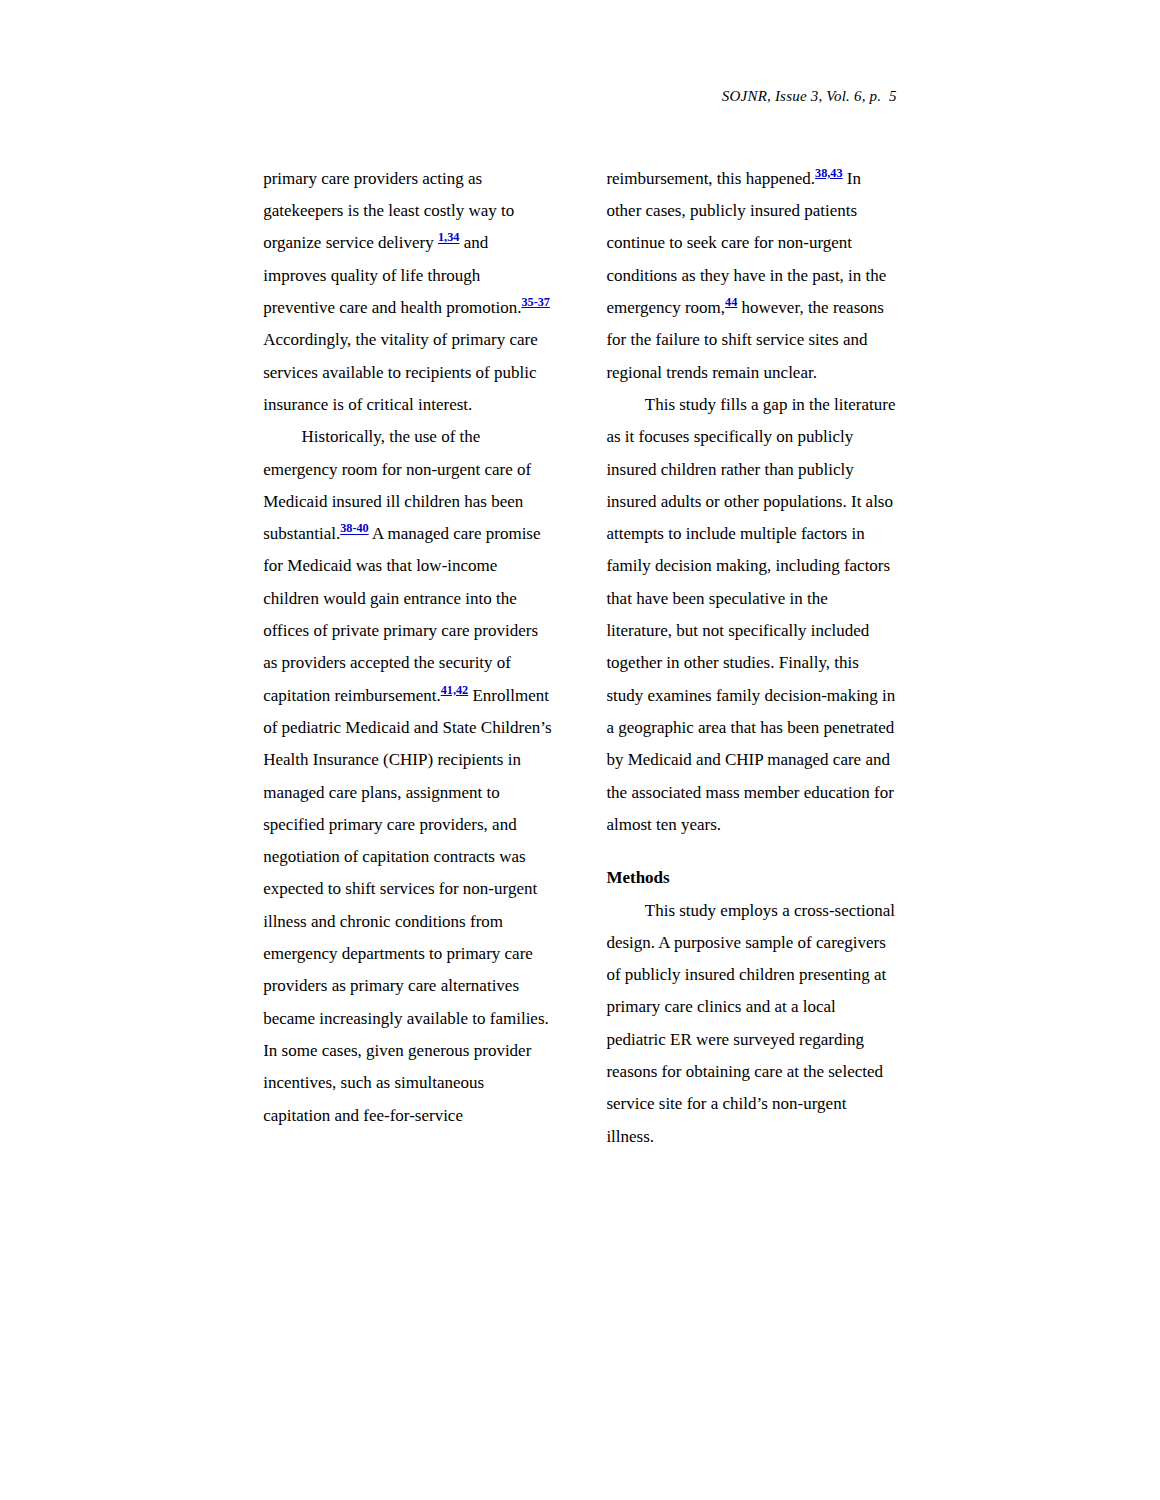SOJNR, Issue 3, Vol. 6, p. 5
primary care providers acting as gatekeepers is the least costly way to organize service delivery 1,34 and improves quality of life through preventive care and health promotion.35-37 Accordingly, the vitality of primary care services available to recipients of public insurance is of critical interest.
Historically, the use of the emergency room for non-urgent care of Medicaid insured ill children has been substantial.38-40 A managed care promise for Medicaid was that low-income children would gain entrance into the offices of private primary care providers as providers accepted the security of capitation reimbursement.41,42 Enrollment of pediatric Medicaid and State Children’s Health Insurance (CHIP) recipients in managed care plans, assignment to specified primary care providers, and negotiation of capitation contracts was expected to shift services for non-urgent illness and chronic conditions from emergency departments to primary care providers as primary care alternatives became increasingly available to families. In some cases, given generous provider incentives, such as simultaneous capitation and fee-for-service reimbursement, this happened.38,43 In other cases, publicly insured patients continue to seek care for non-urgent conditions as they have in the past, in the emergency room,44 however, the reasons for the failure to shift service sites and regional trends remain unclear.
This study fills a gap in the literature as it focuses specifically on publicly insured children rather than publicly insured adults or other populations. It also attempts to include multiple factors in family decision making, including factors that have been speculative in the literature, but not specifically included together in other studies. Finally, this study examines family decision-making in a geographic area that has been penetrated by Medicaid and CHIP managed care and the associated mass member education for almost ten years.
Methods
This study employs a cross-sectional design. A purposive sample of caregivers of publicly insured children presenting at primary care clinics and at a local pediatric ER were surveyed regarding reasons for obtaining care at the selected service site for a child’s non-urgent illness.